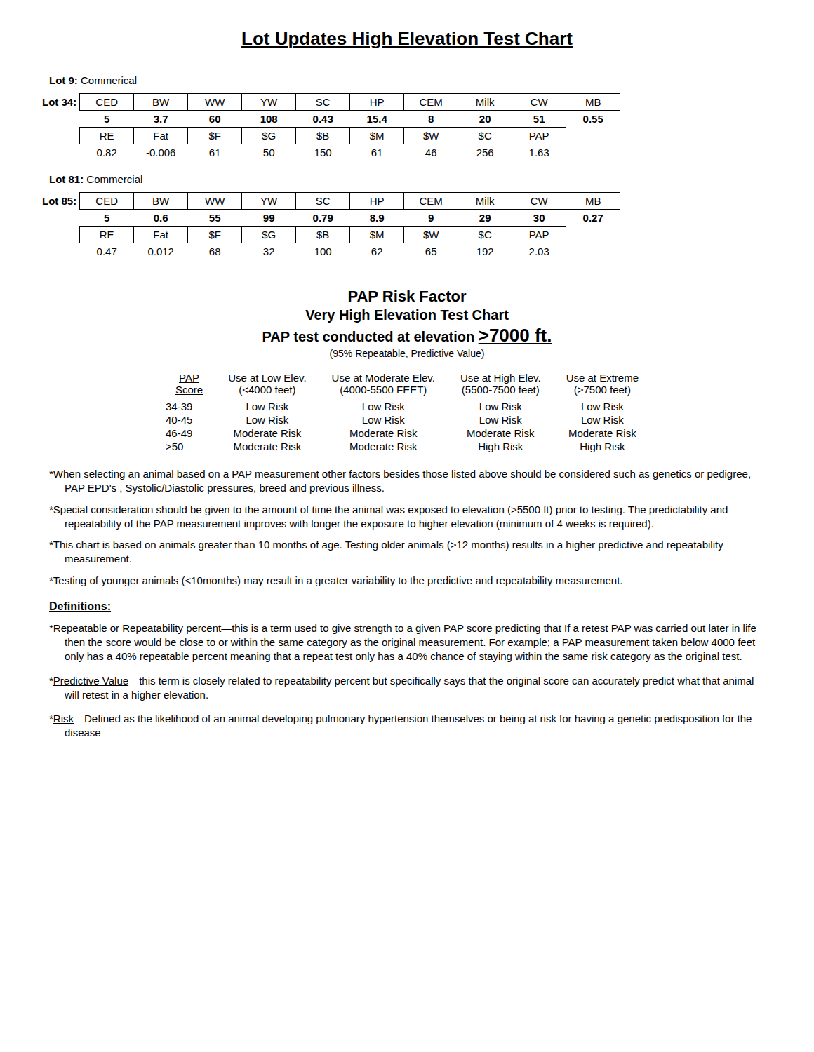Lot Updates High Elevation Test Chart
Lot 9: Commerical
Lot 34:
| CED | BW | WW | YW | SC | HP | CEM | Milk | CW | MB |
| 5 | 3.7 | 60 | 108 | 0.43 | 15.4 | 8 | 20 | 51 | 0.55 |
| RE | Fat | $F | $G | $B | $M | $W | $C | PAP | |
| 0.82 | -0.006 | 61 | 50 | 150 | 61 | 46 | 256 | 1.63 | |
Lot 81: Commercial
Lot 85:
| CED | BW | WW | YW | SC | HP | CEM | Milk | CW | MB |
| 5 | 0.6 | 55 | 99 | 0.79 | 8.9 | 9 | 29 | 30 | 0.27 |
| RE | Fat | $F | $G | $B | $M | $W | $C | PAP | |
| 0.47 | 0.012 | 68 | 32 | 100 | 62 | 65 | 192 | 2.03 | |
PAP Risk Factor
Very High Elevation Test Chart
PAP test conducted at elevation >7000 ft.
(95% Repeatable, Predictive Value)
| PAP Score | Use at Low Elev. (<4000 feet) | Use at Moderate Elev. (4000-5500 FEET) | Use at High Elev. (5500-7500 feet) | Use at Extreme (>7500 feet) |
| --- | --- | --- | --- | --- |
| 34-39 | Low Risk | Low Risk | Low Risk | Low Risk |
| 40-45 | Low Risk | Low Risk | Low Risk | Low Risk |
| 46-49 | Moderate Risk | Moderate Risk | Moderate Risk | Moderate Risk |
| >50 | Moderate Risk | Moderate Risk | High Risk | High Risk |
*When selecting an animal based on a PAP measurement other factors besides those listed above should be considered such as genetics or pedigree, PAP EPD's , Systolic/Diastolic pressures, breed and previous illness.
*Special consideration should be given to the amount of time the animal was exposed to elevation (>5500 ft) prior to testing. The predictability and repeatability of the PAP measurement improves with longer the exposure to higher elevation (minimum of 4 weeks is required).
*This chart is based on animals greater than 10 months of age. Testing older animals (>12 months) results in a higher predictive and repeatability measurement.
*Testing of younger animals (<10months) may result in a greater variability to the predictive and repeatability measurement.
Definitions:
*Repeatable or Repeatability percent—this is a term used to give strength to a given PAP score predicting that If a retest PAP was carried out later in life then the score would be close to or within the same category as the original measurement. For example; a PAP measurement taken below 4000 feet only has a 40% repeatable percent meaning that a repeat test only has a 40% chance of staying within the same risk category as the original test.
*Predictive Value—this term is closely related to repeatability percent but specifically says that the original score can accurately predict what that animal will retest in a higher elevation.
*Risk—Defined as the likelihood of an animal developing pulmonary hypertension themselves or being at risk for having a genetic predisposition for the disease